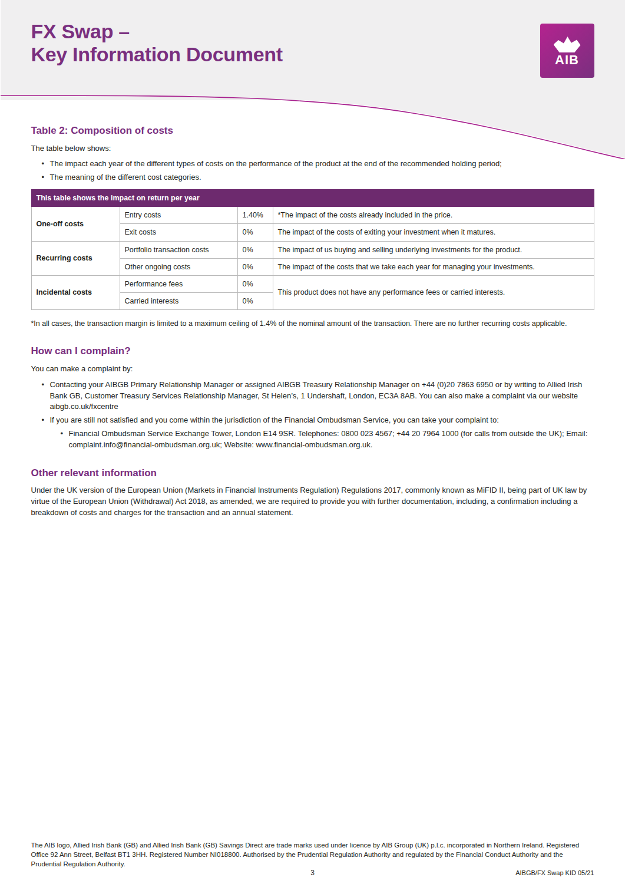FX Swap –
Key Information Document
AIB
Table 2: Composition of costs
The table below shows:
The impact each year of the different types of costs on the performance of the product at the end of the recommended holding period;
The meaning of the different cost categories.
| This table shows the impact on return per year |
| --- |
| One-off costs | Entry costs | 1.40% | *The impact of the costs already included in the price. |
| Exit costs | 0% | The impact of the costs of exiting your investment when it matures. |
| Recurring costs | Portfolio transaction costs | 0% | The impact of us buying and selling underlying investments for the product. |
| Other ongoing costs | 0% | The impact of the costs that we take each year for managing your investments. |
| Incidental costs | Performance fees | 0% | This product does not have any performance fees or carried interests. |
| Carried interests | 0% |
*In all cases, the transaction margin is limited to a maximum ceiling of 1.4% of the nominal amount of the transaction. There are no further recurring costs applicable.
How can I complain?
You can make a complaint by:
Contacting your AIBGB Primary Relationship Manager or assigned AIBGB Treasury Relationship Manager on +44 (0)20 7863 6950 or by writing to Allied Irish Bank GB, Customer Treasury Services Relationship Manager, St Helen’s, 1 Undershaft, London, EC3A 8AB. You can also make a complaint via our website aibgb.co.uk/fxcentre
If you are still not satisfied and you come within the jurisdiction of the Financial Ombudsman Service, you can take your complaint to:
Financial Ombudsman Service Exchange Tower, London E14 9SR. Telephones: 0800 023 4567; +44 20 7964 1000 (for calls from outside the UK); Email: complaint.info@financial-ombudsman.org.uk; Website: www.financial-ombudsman.org.uk.
Other relevant information
Under the UK version of the European Union (Markets in Financial Instruments Regulation) Regulations 2017, commonly known as MiFID II, being part of UK law by virtue of the European Union (Withdrawal) Act 2018, as amended, we are required to provide you with further documentation, including, a confirmation including a breakdown of costs and charges for the transaction and an annual statement.
The AIB logo, Allied Irish Bank (GB) and Allied Irish Bank (GB) Savings Direct are trade marks used under licence by AIB Group (UK) p.l.c. incorporated in Northern Ireland. Registered Office 92 Ann Street, Belfast BT1 3HH. Registered Number NI018800. Authorised by the Prudential Regulation Authority and regulated by the Financial Conduct Authority and the Prudential Regulation Authority.
3
AIBGB/FX Swap KID 05/21